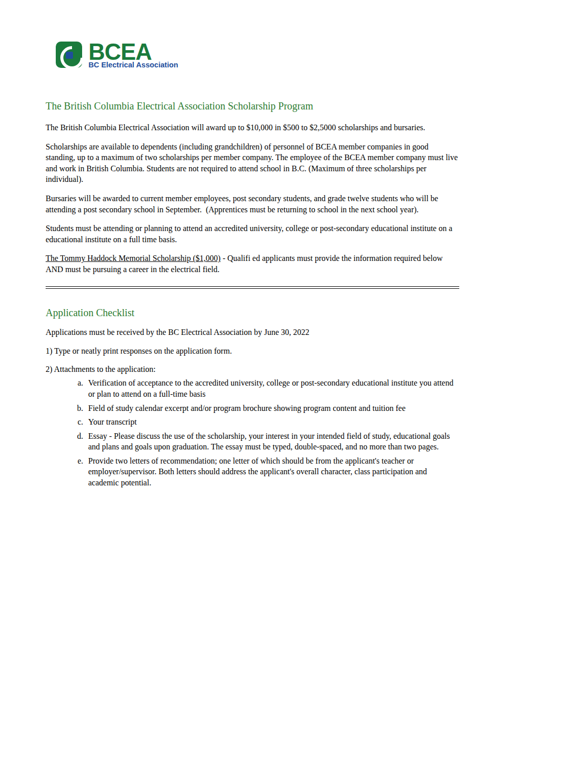BCEA BC Electrical Association
The British Columbia Electrical Association Scholarship Program
The British Columbia Electrical Association will award up to $10,000 in $500 to $2,5000 scholarships and bursaries.
Scholarships are available to dependents (including grandchildren) of personnel of BCEA member companies in good standing, up to a maximum of two scholarships per member company. The employee of the BCEA member company must live and work in British Columbia. Students are not required to attend school in B.C. (Maximum of three scholarships per individual).
Bursaries will be awarded to current member employees, post secondary students, and grade twelve students who will be attending a post secondary school in September. (Apprentices must be returning to school in the next school year).
Students must be attending or planning to attend an accredited university, college or post-secondary educational institute on a educational institute on a full time basis.
The Tommy Haddock Memorial Scholarship ($1,000) - Qualifi ed applicants must provide the information required below AND must be pursuing a career in the electrical field.
Application Checklist
Applications must be received by the BC Electrical Association by June 30, 2022
1) Type or neatly print responses on the application form.
2) Attachments to the application:
Verification of acceptance to the accredited university, college or post-secondary educational institute you attend or plan to attend on a full-time basis
Field of study calendar excerpt and/or program brochure showing program content and tuition fee
Your transcript
Essay - Please discuss the use of the scholarship, your interest in your intended field of study, educational goals and plans and goals upon graduation. The essay must be typed, double-spaced, and no more than two pages.
Provide two letters of recommendation; one letter of which should be from the applicant's teacher or employer/supervisor. Both letters should address the applicant's overall character, class participation and academic potential.